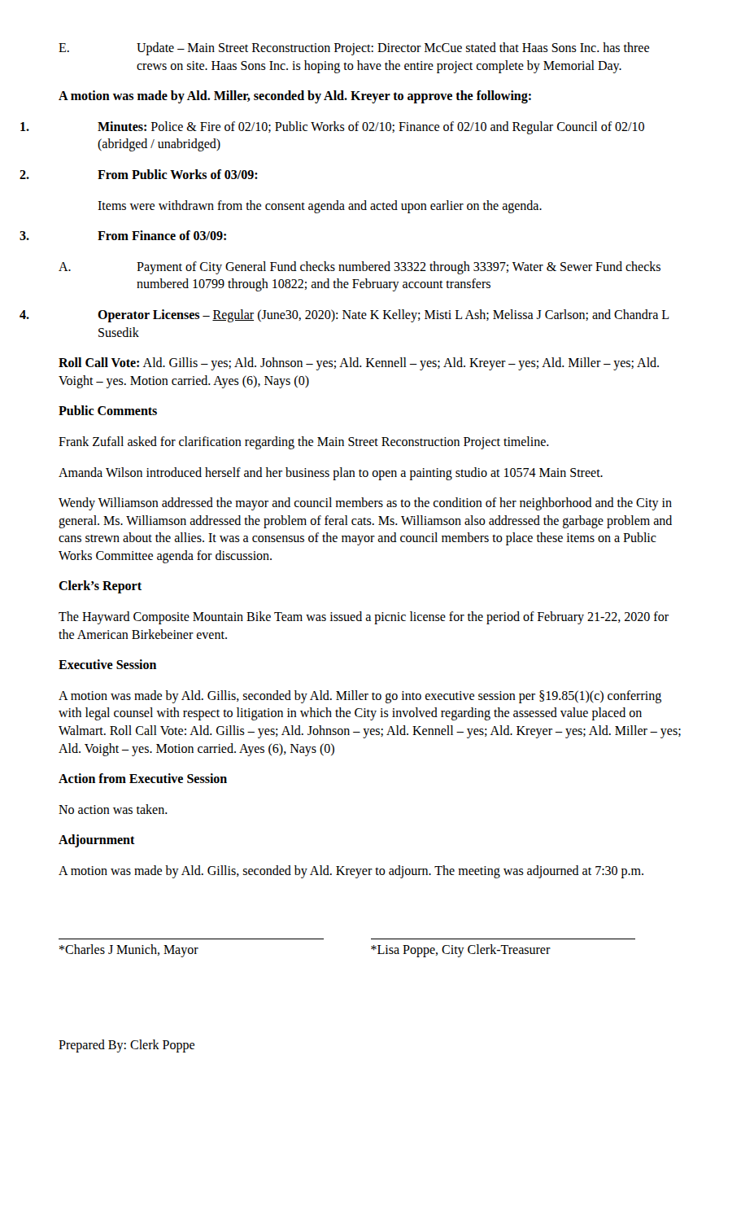E. Update – Main Street Reconstruction Project: Director McCue stated that Haas Sons Inc. has three crews on site. Haas Sons Inc. is hoping to have the entire project complete by Memorial Day.
A motion was made by Ald. Miller, seconded by Ald. Kreyer to approve the following:
1. Minutes: Police & Fire of 02/10; Public Works of 02/10; Finance of 02/10 and Regular Council of 02/10 (abridged / unabridged)
2. From Public Works of 03/09:
Items were withdrawn from the consent agenda and acted upon earlier on the agenda.
3. From Finance of 03/09:
A. Payment of City General Fund checks numbered 33322 through 33397; Water & Sewer Fund checks numbered 10799 through 10822; and the February account transfers
4. Operator Licenses – Regular (June30, 2020): Nate K Kelley; Misti L Ash; Melissa J Carlson; and Chandra L Susedik
Roll Call Vote: Ald. Gillis – yes; Ald. Johnson – yes; Ald. Kennell – yes; Ald. Kreyer – yes; Ald. Miller – yes; Ald. Voight – yes. Motion carried. Ayes (6), Nays (0)
Public Comments
Frank Zufall asked for clarification regarding the Main Street Reconstruction Project timeline.
Amanda Wilson introduced herself and her business plan to open a painting studio at 10574 Main Street.
Wendy Williamson addressed the mayor and council members as to the condition of her neighborhood and the City in general. Ms. Williamson addressed the problem of feral cats. Ms. Williamson also addressed the garbage problem and cans strewn about the allies. It was a consensus of the mayor and council members to place these items on a Public Works Committee agenda for discussion.
Clerk’s Report
The Hayward Composite Mountain Bike Team was issued a picnic license for the period of February 21-22, 2020 for the American Birkebeiner event.
Executive Session
A motion was made by Ald. Gillis, seconded by Ald. Miller to go into executive session per §19.85(1)(c) conferring with legal counsel with respect to litigation in which the City is involved regarding the assessed value placed on Walmart. Roll Call Vote: Ald. Gillis – yes; Ald. Johnson – yes; Ald. Kennell – yes; Ald. Kreyer – yes; Ald. Miller – yes; Ald. Voight – yes. Motion carried. Ayes (6), Nays (0)
Action from Executive Session
No action was taken.
Adjournment
A motion was made by Ald. Gillis, seconded by Ald. Kreyer to adjourn. The meeting was adjourned at 7:30 p.m.
| *Charles J Munich, Mayor | *Lisa Poppe, City Clerk-Treasurer |
Prepared By: Clerk Poppe